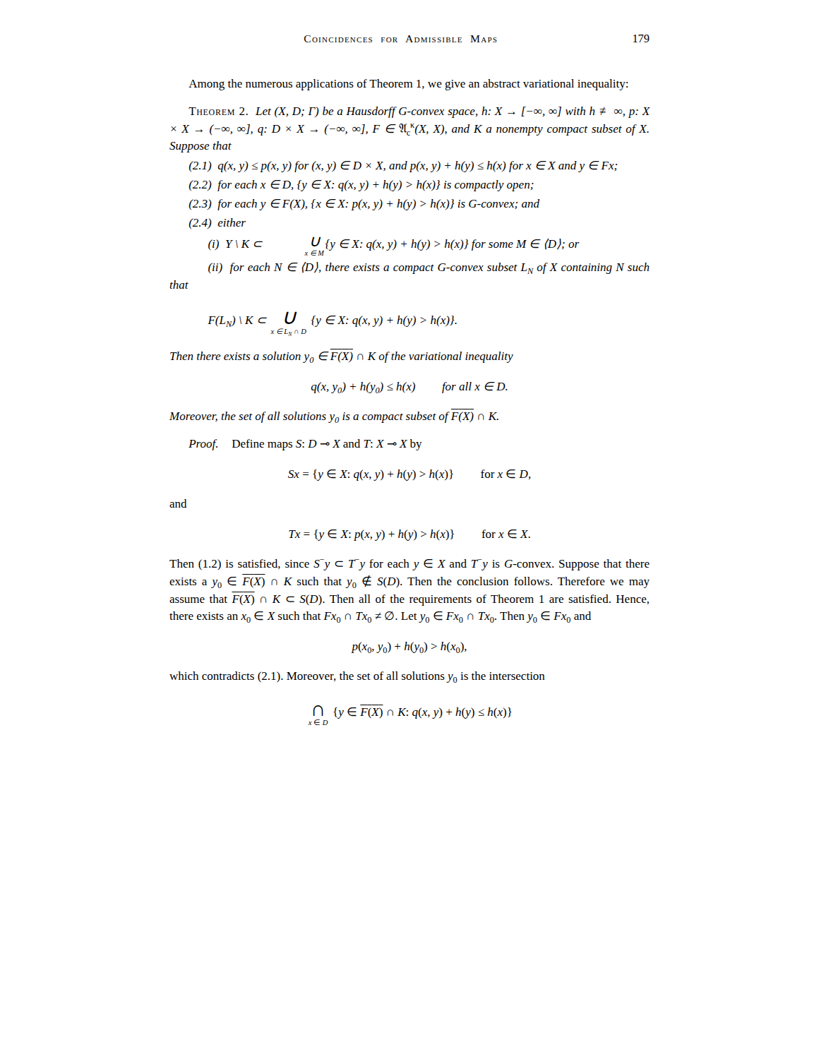Coincidences for Admissible Maps 179
Among the numerous applications of Theorem 1, we give an abstract variational inequality:
Theorem 2. Let (X, D; Γ) be a Hausdorff G-convex space, h: X → [−∞, ∞] with h ≢ ∞, p: X × X → (−∞, ∞], q: D × X → (−∞, ∞], F ∈ 𝔄cκ(X, X), and K a nonempty compact subset of X. Suppose that
(2.1) q(x, y) ≤ p(x, y) for (x, y) ∈ D × X, and p(x, y) + h(y) ≤ h(x) for x ∈ X and y ∈ Fx;
(2.2) for each x ∈ D, {y ∈ X: q(x, y) + h(y) > h(x)} is compactly open;
(2.3) for each y ∈ F(X), {x ∈ X: p(x, y) + h(y) > h(x)} is G-convex; and
(2.4) either
(i) Y \ K ⊂ ∪x ∈ M{y ∈ X: q(x, y) + h(y) > h(x)} for some M ∈ ⟨D⟩; or
(ii) for each N ∈ ⟨D⟩, there exists a compact G-convex subset LN of X containing N such that
F(LN) \ K ⊂ ∪x ∈ LN ∩ D {y ∈ X: q(x, y) + h(y) > h(x)}.
Then there exists a solution y0 ∈ F(X) ∩ K of the variational inequality
q(x, y0) + h(y0) ≤ h(x) for all x ∈ D.
Moreover, the set of all solutions y0 is a compact subset of F(X) ∩ K.
Proof. Define maps S: D ⊸ X and T: X ⊸ X by
Sx = {y ∈ X: q(x, y) + h(y) > h(x)} for x ∈ D,
and
Tx = {y ∈ X: p(x, y) + h(y) > h(x)} for x ∈ X.
Then (1.2) is satisfied, since S−y ⊂ T−y for each y ∈ X and T−y is G-convex. Suppose that there exists a y0 ∈ F(X) ∩ K such that y0 ∉ S(D). Then the conclusion follows. Therefore we may assume that F(X) ∩ K ⊂ S(D). Then all of the requirements of Theorem 1 are satisfied. Hence, there exists an x0 ∈ X such that Fx0 ∩ Tx0 ≠ ∅. Let y0 ∈ Fx0 ∩ Tx0. Then y0 ∈ Fx0 and
p(x0, y0) + h(y0) > h(x0),
which contradicts (2.1). Moreover, the set of all solutions y0 is the intersection
∩x ∈ D {y ∈ F(X) ∩ K: q(x, y) + h(y) ≤ h(x)}